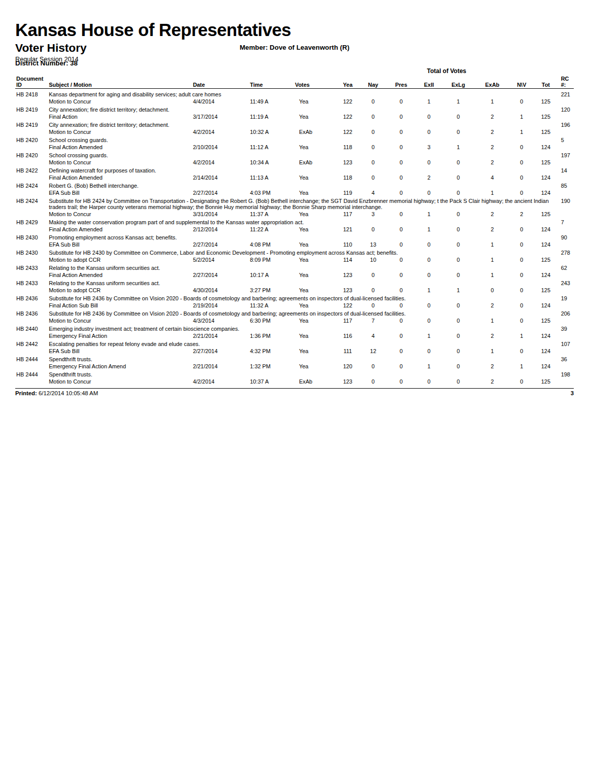Kansas House of Representatives
Voter History
Regular Session 2014
Member: Dove of Leavenworth (R)
District Number: 38
| | Total of Votes | |
| --- | --- | --- |
| Document ID | Subject / Motion | Date | Time | Votes | Yea | Nay | Pres | ExII | ExLg | ExAb | N\V | Tot | RC #: |
| HB 2418 | Kansas department for aging and disability services; adult care homes | 221 |
| | Motion to Concur | 4/4/2014 | 11:49 A | Yea | 122 | 0 | 0 | 1 | 1 | 1 | 0 | 125 | |
| HB 2419 | City annexation; fire district territory; detachment. | 120 |
| | Final Action | 3/17/2014 | 11:19 A | Yea | 122 | 0 | 0 | 0 | 0 | 2 | 1 | 125 | |
| HB 2419 | City annexation; fire district territory; detachment. | 196 |
| | Motion to Concur | 4/2/2014 | 10:32 A | ExAb | 122 | 0 | 0 | 0 | 0 | 2 | 1 | 125 | |
| HB 2420 | School crossing guards. | 5 |
| | Final Action Amended | 2/10/2014 | 11:12 A | Yea | 118 | 0 | 0 | 3 | 1 | 2 | 0 | 124 | |
| HB 2420 | School crossing guards. | 197 |
| | Motion to Concur | 4/2/2014 | 10:34 A | ExAb | 123 | 0 | 0 | 0 | 0 | 2 | 0 | 125 | |
| HB 2422 | Defining watercraft for purposes of taxation. | 14 |
| | Final Action Amended | 2/14/2014 | 11:13 A | Yea | 118 | 0 | 0 | 2 | 0 | 4 | 0 | 124 | |
| HB 2424 | Robert G. (Bob) Bethell interchange. | 85 |
| | EFA Sub Bill | 2/27/2014 | 4:03 PM | Yea | 119 | 4 | 0 | 0 | 0 | 1 | 0 | 124 | |
| HB 2424 | Substitute for HB 2424 by Committee on Transportation - Designating the Robert G. (Bob) Bethell interchange; the SGT David Enzbrenner memorial highway; t the Pack S Clair highway; the ancient Indian traders trail; the Harper county veterans memorial highway; the Bonnie Huy memorial highway; the Bonnie Sharp memorial interchange. | 190 |
| | Motion to Concur | 3/31/2014 | 11:37 A | Yea | 117 | 3 | 0 | 1 | 0 | 2 | 2 | 125 | |
| HB 2429 | Making the water conservation program part of and supplemental to the Kansas water appropriation act. | 7 |
| | Final Action Amended | 2/12/2014 | 11:22 A | Yea | 121 | 0 | 0 | 1 | 0 | 2 | 0 | 124 | |
| HB 2430 | Promoting employment across Kansas act; benefits. | 90 |
| | EFA Sub Bill | 2/27/2014 | 4:08 PM | Yea | 110 | 13 | 0 | 0 | 0 | 1 | 0 | 124 | |
| HB 2430 | Substitute for HB 2430 by Committee on Commerce, Labor and Economic Development - Promoting employment across Kansas act; benefits. | 278 |
| | Motion to adopt CCR | 5/2/2014 | 8:09 PM | Yea | 114 | 10 | 0 | 0 | 0 | 1 | 0 | 125 | |
| HB 2433 | Relating to the Kansas uniform securities act. | 62 |
| | Final Action Amended | 2/27/2014 | 10:17 A | Yea | 123 | 0 | 0 | 0 | 0 | 1 | 0 | 124 | |
| HB 2433 | Relating to the Kansas uniform securities act. | 243 |
| | Motion to adopt CCR | 4/30/2014 | 3:27 PM | Yea | 123 | 0 | 0 | 1 | 1 | 0 | 0 | 125 | |
| HB 2436 | Substitute for HB 2436 by Committee on Vision 2020 - Boards of cosmetology and barbering; agreements on inspectors of dual-licensed facilities. | 19 |
| | Final Action Sub Bill | 2/19/2014 | 11:32 A | Yea | 122 | 0 | 0 | 0 | 0 | 2 | 0 | 124 | |
| HB 2436 | Substitute for HB 2436 by Committee on Vision 2020 - Boards of cosmetology and barbering; agreements on inspectors of dual-licensed facilities. | 206 |
| | Motion to Concur | 4/3/2014 | 6:30 PM | Yea | 117 | 7 | 0 | 0 | 0 | 1 | 0 | 125 | |
| HB 2440 | Emerging industry investment act; treatment of certain bioscience companies. | 39 |
| | Emergency Final Action | 2/21/2014 | 1:36 PM | Yea | 116 | 4 | 0 | 1 | 0 | 2 | 1 | 124 | |
| HB 2442 | Escalating penalties for repeat felony evade and elude cases. | 107 |
| | EFA Sub Bill | 2/27/2014 | 4:32 PM | Yea | 111 | 12 | 0 | 0 | 0 | 1 | 0 | 124 | |
| HB 2444 | Spendthrift trusts. | 36 |
| | Emergency Final Action Amend | 2/21/2014 | 1:32 PM | Yea | 120 | 0 | 0 | 1 | 0 | 2 | 1 | 124 | |
| HB 2444 | Spendthrift trusts. | 198 |
| | Motion to Concur | 4/2/2014 | 10:37 A | ExAb | 123 | 0 | 0 | 0 | 0 | 2 | 0 | 125 | |
Printed: 6/12/2014 10:05:48 AM 3